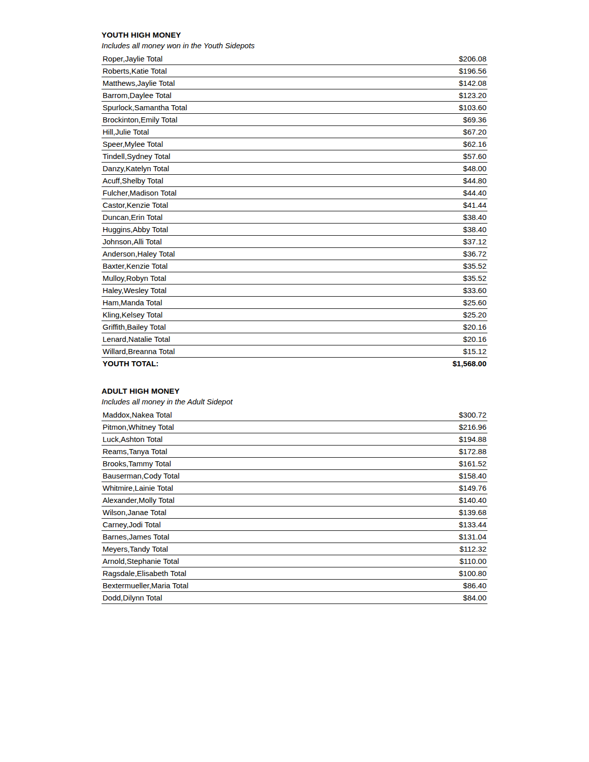YOUTH HIGH MONEY
Includes all money won in the Youth Sidepots
| Roper,Jaylie Total | $206.08 |
| Roberts,Katie Total | $196.56 |
| Matthews,Jaylie Total | $142.08 |
| Barrom,Daylee Total | $123.20 |
| Spurlock,Samantha Total | $103.60 |
| Brockinton,Emily Total | $69.36 |
| Hill,Julie Total | $67.20 |
| Speer,Mylee Total | $62.16 |
| Tindell,Sydney Total | $57.60 |
| Danzy,Katelyn Total | $48.00 |
| Acuff,Shelby Total | $44.80 |
| Fulcher,Madison Total | $44.40 |
| Castor,Kenzie Total | $41.44 |
| Duncan,Erin Total | $38.40 |
| Huggins,Abby Total | $38.40 |
| Johnson,Alli Total | $37.12 |
| Anderson,Haley Total | $36.72 |
| Baxter,Kenzie Total | $35.52 |
| Mulloy,Robyn Total | $35.52 |
| Haley,Wesley Total | $33.60 |
| Ham,Manda Total | $25.60 |
| Kling,Kelsey Total | $25.20 |
| Griffith,Bailey Total | $20.16 |
| Lenard,Natalie Total | $20.16 |
| Willard,Breanna Total | $15.12 |
| YOUTH TOTAL: | $1,568.00 |
ADULT HIGH MONEY
Includes all money in the Adult Sidepot
| Maddox,Nakea Total | $300.72 |
| Pitmon,Whitney Total | $216.96 |
| Luck,Ashton Total | $194.88 |
| Reams,Tanya Total | $172.88 |
| Brooks,Tammy Total | $161.52 |
| Bauserman,Cody Total | $158.40 |
| Whitmire,Lainie Total | $149.76 |
| Alexander,Molly Total | $140.40 |
| Wilson,Janae Total | $139.68 |
| Carney,Jodi Total | $133.44 |
| Barnes,James Total | $131.04 |
| Meyers,Tandy Total | $112.32 |
| Arnold,Stephanie Total | $110.00 |
| Ragsdale,Elisabeth Total | $100.80 |
| Bextermueller,Maria Total | $86.40 |
| Dodd,Dilynn Total | $84.00 |